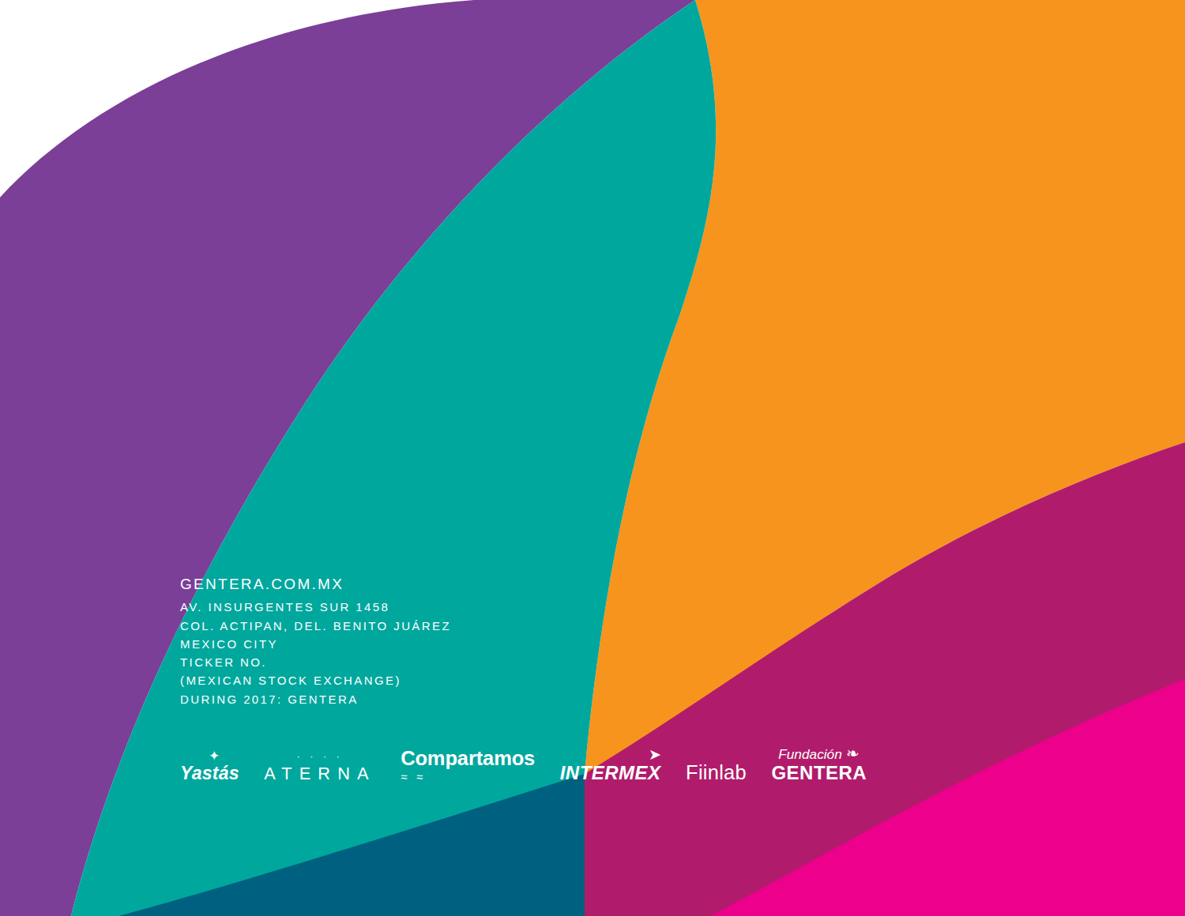GENTERA.COM.MX AV. INSURGENTES SUR 1458
COL. ACTIPAN, DEL. BENITO JUÁREZ
MEXICO CITY
TICKER NO.
(MEXICAN STOCK EXCHANGE)
DURING 2017: GENTERA
✦ Yastás
· · · · ATERNA
Compartamos ≈ ≈
➤ INTERMEX
Fiinlab
Fundación ❧ GENTERA